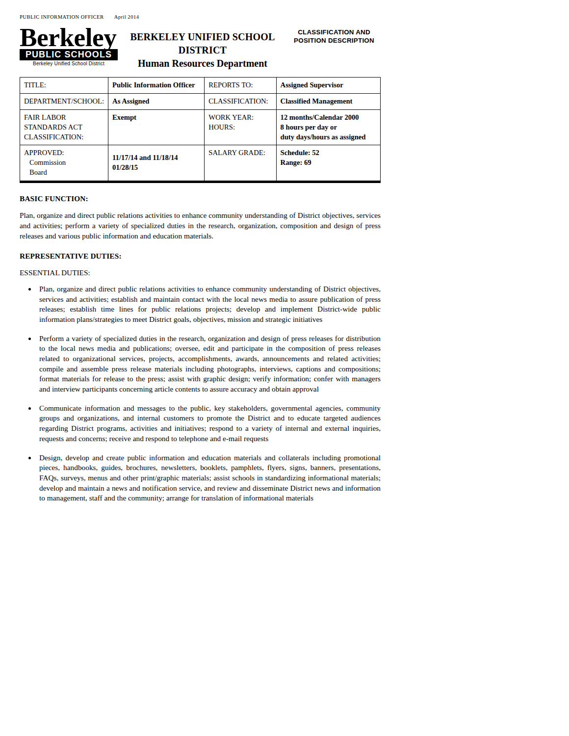Public Information Officer April 2014
Berkeley PUBLIC SCHOOLS Berkeley Unified School District
BERKELEY UNIFIED SCHOOL DISTRICT
Human Resources Department
CLASSIFICATION AND
POSITION DESCRIPTION
| TITLE: | Public Information Officer | REPORTS TO: | Assigned Supervisor |
| DEPARTMENT/SCHOOL: | As Assigned | CLASSIFICATION: | Classified Management |
| FAIR LABOR STANDARDS ACT CLASSIFICATION: | Exempt | WORK YEAR: HOURS: | 12 months/Calendar 2000 8 hours per day or duty days/hours as assigned |
| APPROVED: Commission Board | 11/17/14 and 11/18/14 01/28/15 | SALARY GRADE: | Schedule: 52 Range: 69 |
BASIC FUNCTION:
Plan, organize and direct public relations activities to enhance community understanding of District objectives, services and activities; perform a variety of specialized duties in the research, organization, composition and design of press releases and various public information and education materials.
REPRESENTATIVE DUTIES:
ESSENTIAL DUTIES:
Plan, organize and direct public relations activities to enhance community understanding of District objectives, services and activities; establish and maintain contact with the local news media to assure publication of press releases; establish time lines for public relations projects; develop and implement District-wide public information plans/strategies to meet District goals, objectives, mission and strategic initiatives
Perform a variety of specialized duties in the research, organization and design of press releases for distribution to the local news media and publications; oversee, edit and participate in the composition of press releases related to organizational services, projects, accomplishments, awards, announcements and related activities; compile and assemble press release materials including photographs, interviews, captions and compositions; format materials for release to the press; assist with graphic design; verify information; confer with managers and interview participants concerning article contents to assure accuracy and obtain approval
Communicate information and messages to the public, key stakeholders, governmental agencies, community groups and organizations, and internal customers to promote the District and to educate targeted audiences regarding District programs, activities and initiatives; respond to a variety of internal and external inquiries, requests and concerns; receive and respond to telephone and e-mail requests
Design, develop and create public information and education materials and collaterals including promotional pieces, handbooks, guides, brochures, newsletters, booklets, pamphlets, flyers, signs, banners, presentations, FAQs, surveys, menus and other print/graphic materials; assist schools in standardizing informational materials; develop and maintain a news and notification service, and review and disseminate District news and information to management, staff and the community; arrange for translation of informational materials